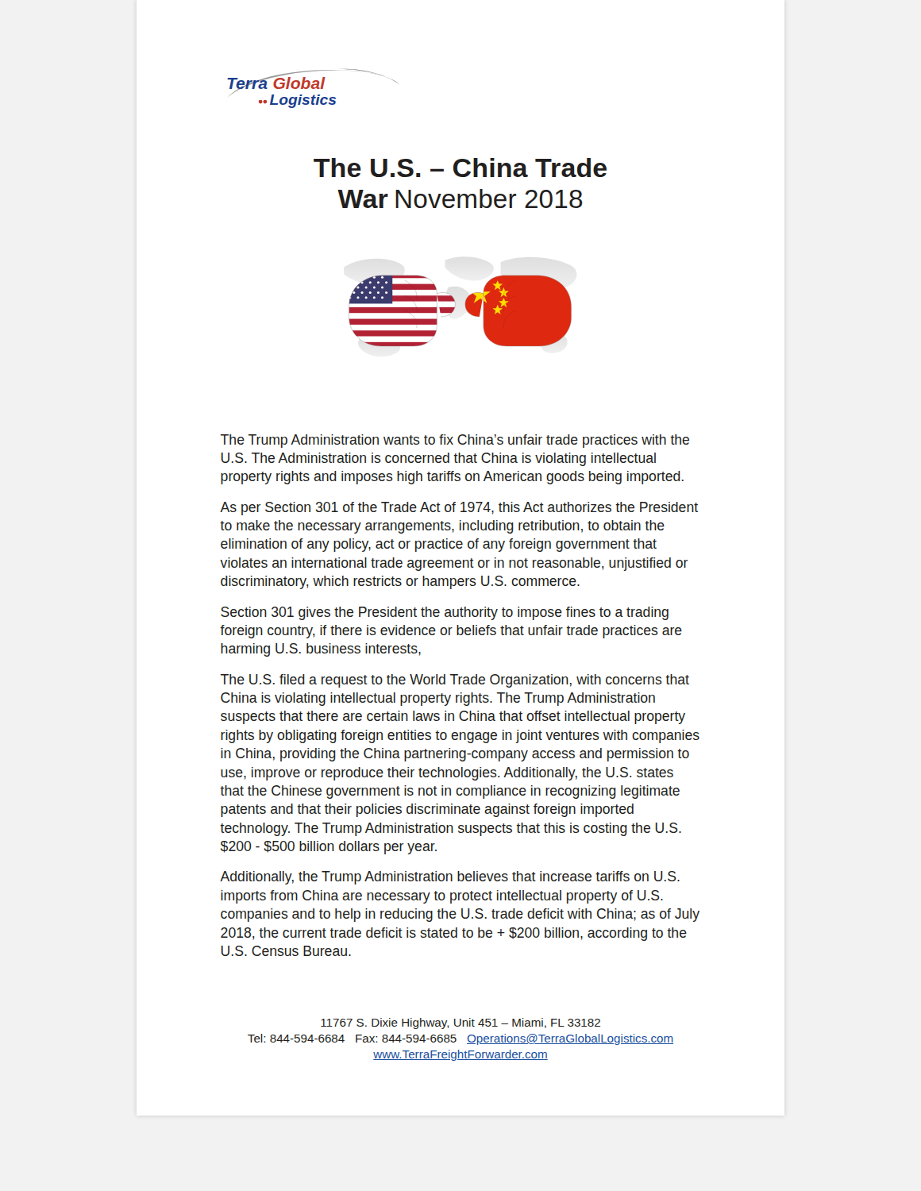TerraGlobal Logistics Terra Global Logistics
The U.S. – China Trade WarNovember 2018
US flag fist facing China flag fist over a world map
The Trump Administration wants to fix China’s unfair trade practices with the U.S. The Administration is concerned that China is violating intellectual property rights and imposes high tariffs on American goods being imported.
As per Section 301 of the Trade Act of 1974, this Act authorizes the President to make the necessary arrangements, including retribution, to obtain the elimination of any policy, act or practice of any foreign government that violates an international trade agreement or in not reasonable, unjustified or discriminatory, which restricts or hampers U.S. commerce.
Section 301 gives the President the authority to impose fines to a trading foreign country, if there is evidence or beliefs that unfair trade practices are harming U.S. business interests,
The U.S. filed a request to the World Trade Organization, with concerns that China is violating intellectual property rights. The Trump Administration suspects that there are certain laws in China that offset intellectual property rights by obligating foreign entities to engage in joint ventures with companies in China, providing the China partnering-company access and permission to use, improve or reproduce their technologies. Additionally, the U.S. states that the Chinese government is not in compliance in recognizing legitimate patents and that their policies discriminate against foreign imported technology. The Trump Administration suspects that this is costing the U.S. $200 - $500 billion dollars per year.
Additionally, the Trump Administration believes that increase tariffs on U.S. imports from China are necessary to protect intellectual property of U.S. companies and to help in reducing the U.S. trade deficit with China; as of July 2018, the current trade deficit is stated to be + $200 billion, according to the U.S. Census Bureau.
11767 S. Dixie Highway, Unit 451 – Miami, FL 33182
Tel: 844-594-6684 Fax: 844-594-6685 Operations@TerraGlobalLogistics.com
www.TerraFreightForwarder.com